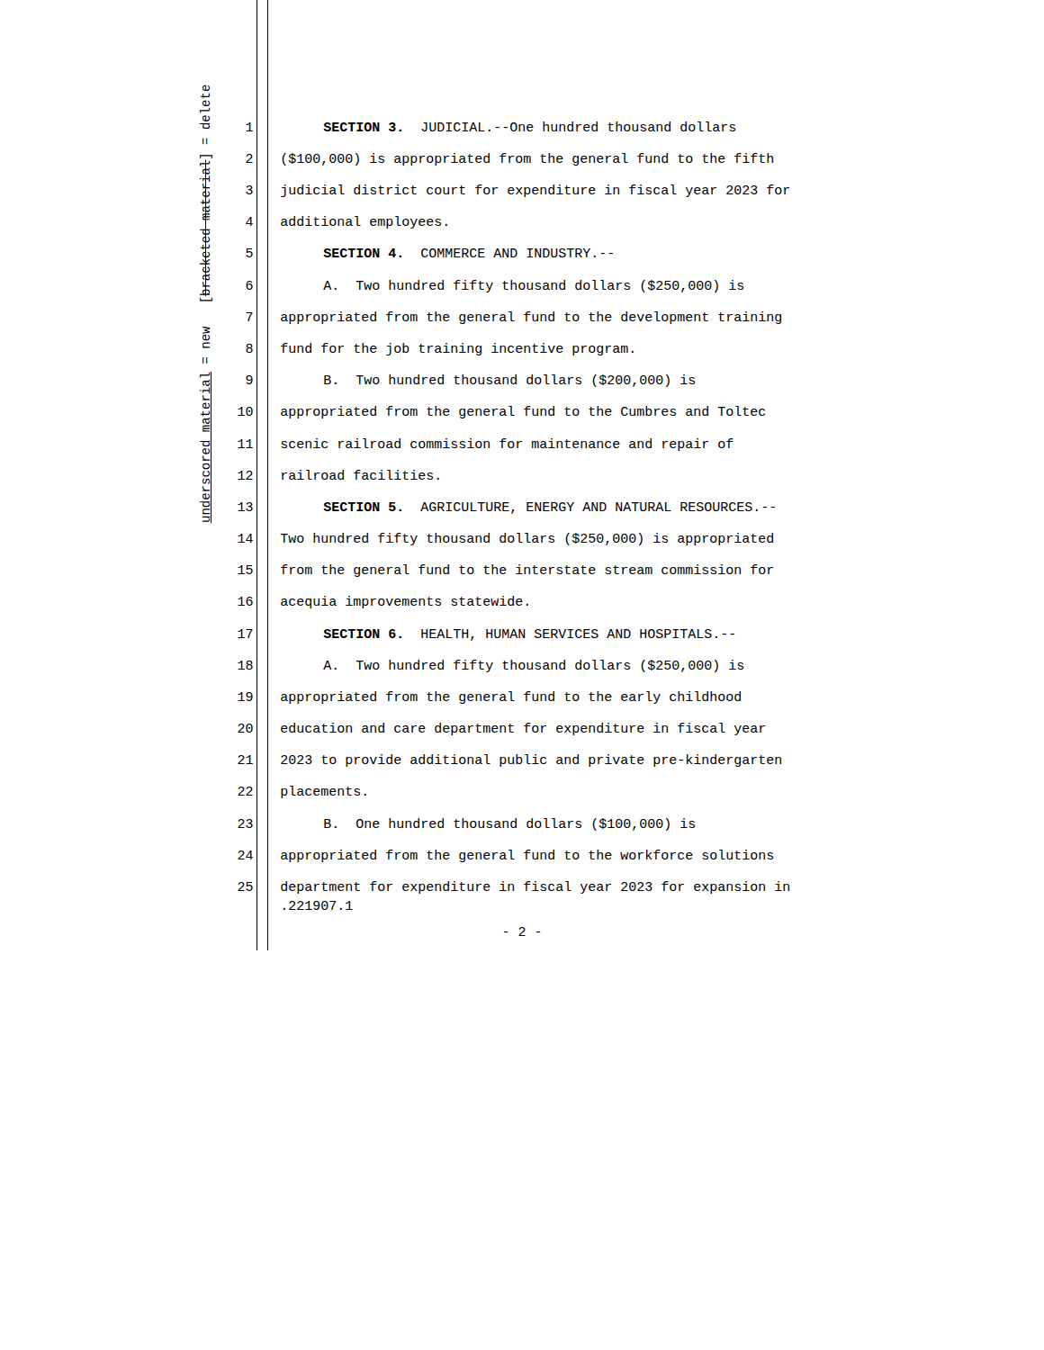underscored material = new [bracketed material] = delete
1
2
3
4
5
6
7
8
9
10
11
12
13
14
15
16
17
18
19
20
21
22
23
24
25
SECTION 3. JUDICIAL.--One hundred thousand dollars
($100,000) is appropriated from the general fund to the fifth
judicial district court for expenditure in fiscal year 2023 for
additional employees.
SECTION 4. COMMERCE AND INDUSTRY.--
A. Two hundred fifty thousand dollars ($250,000) is
appropriated from the general fund to the development training
fund for the job training incentive program.
B. Two hundred thousand dollars ($200,000) is
appropriated from the general fund to the Cumbres and Toltec
scenic railroad commission for maintenance and repair of
railroad facilities.
SECTION 5. AGRICULTURE, ENERGY AND NATURAL RESOURCES.--
Two hundred fifty thousand dollars ($250,000) is appropriated
from the general fund to the interstate stream commission for
acequia improvements statewide.
SECTION 6. HEALTH, HUMAN SERVICES AND HOSPITALS.--
A. Two hundred fifty thousand dollars ($250,000) is
appropriated from the general fund to the early childhood
education and care department for expenditure in fiscal year
2023 to provide additional public and private pre-kindergarten
placements.
B. One hundred thousand dollars ($100,000) is
appropriated from the general fund to the workforce solutions
department for expenditure in fiscal year 2023 for expansion in
.221907.1
- 2 -